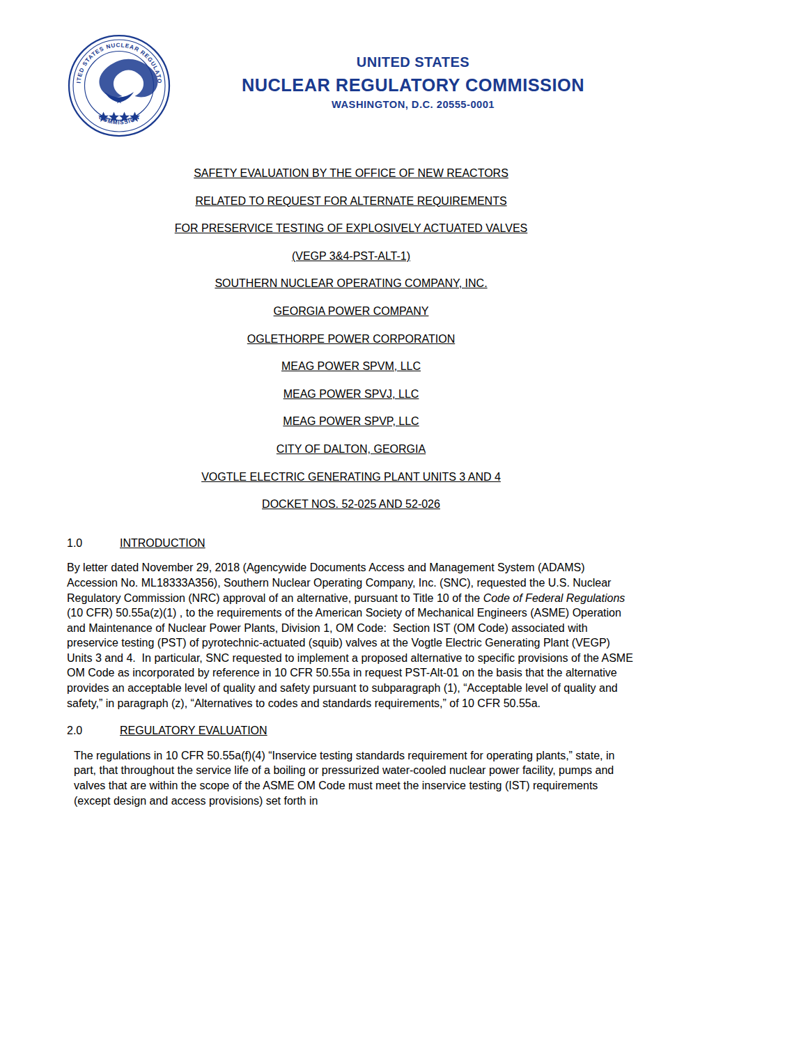UNITED STATES NUCLEAR REGULATORY COMMISSION
UNITED STATES
NUCLEAR REGULATORY COMMISSION
WASHINGTON, D.C. 20555-0001
SAFETY EVALUATION BY THE OFFICE OF NEW REACTORS
RELATED TO REQUEST FOR ALTERNATE REQUIREMENTS
FOR PRESERVICE TESTING OF EXPLOSIVELY ACTUATED VALVES
(VEGP 3&4-PST-ALT-1)
SOUTHERN NUCLEAR OPERATING COMPANY, INC.
GEORGIA POWER COMPANY
OGLETHORPE POWER CORPORATION
MEAG POWER SPVM, LLC
MEAG POWER SPVJ, LLC
MEAG POWER SPVP, LLC
CITY OF DALTON, GEORGIA
VOGTLE ELECTRIC GENERATING PLANT UNITS 3 AND 4
DOCKET NOS. 52-025 AND 52-026
1.0 INTRODUCTION
By letter dated November 29, 2018 (Agencywide Documents Access and Management System (ADAMS) Accession No. ML18333A356), Southern Nuclear Operating Company, Inc. (SNC), requested the U.S. Nuclear Regulatory Commission (NRC) approval of an alternative, pursuant to Title 10 of the Code of Federal Regulations (10 CFR) 50.55a(z)(1) , to the requirements of the American Society of Mechanical Engineers (ASME) Operation and Maintenance of Nuclear Power Plants, Division 1, OM Code: Section IST (OM Code) associated with preservice testing (PST) of pyrotechnic-actuated (squib) valves at the Vogtle Electric Generating Plant (VEGP) Units 3 and 4. In particular, SNC requested to implement a proposed alternative to specific provisions of the ASME OM Code as incorporated by reference in 10 CFR 50.55a in request PST-Alt-01 on the basis that the alternative provides an acceptable level of quality and safety pursuant to subparagraph (1), “Acceptable level of quality and safety,” in paragraph (z), “Alternatives to codes and standards requirements,” of 10 CFR 50.55a.
2.0 REGULATORY EVALUATION
The regulations in 10 CFR 50.55a(f)(4) “Inservice testing standards requirement for operating plants,” state, in part, that throughout the service life of a boiling or pressurized water-cooled nuclear power facility, pumps and valves that are within the scope of the ASME OM Code must meet the inservice testing (IST) requirements (except design and access provisions) set forth in